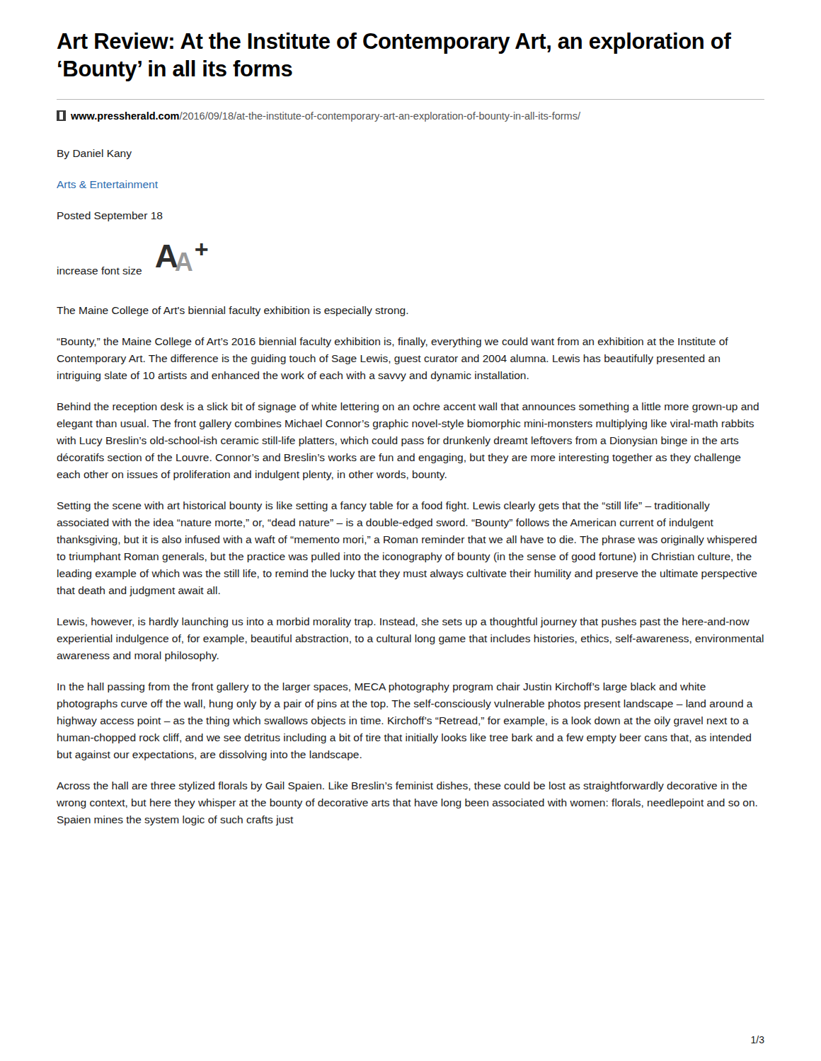Art Review: At the Institute of Contemporary Art, an exploration of ‘Bounty’ in all its forms
www.pressherald.com/2016/09/18/at-the-institute-of-contemporary-art-an-exploration-of-bounty-in-all-its-forms/
By Daniel Kany
Arts & Entertainment
Posted September 18
increase font size A A +
The Maine College of Art's biennial faculty exhibition is especially strong.
“Bounty,” the Maine College of Art’s 2016 biennial faculty exhibition is, finally, everything we could want from an exhibition at the Institute of Contemporary Art. The difference is the guiding touch of Sage Lewis, guest curator and 2004 alumna. Lewis has beautifully presented an intriguing slate of 10 artists and enhanced the work of each with a savvy and dynamic installation.
Behind the reception desk is a slick bit of signage of white lettering on an ochre accent wall that announces something a little more grown-up and elegant than usual. The front gallery combines Michael Connor’s graphic novel-style biomorphic mini-monsters multiplying like viral-math rabbits with Lucy Breslin’s old-school-ish ceramic still-life platters, which could pass for drunkenly dreamt leftovers from a Dionysian binge in the arts décoratifs section of the Louvre. Connor’s and Breslin’s works are fun and engaging, but they are more interesting together as they challenge each other on issues of proliferation and indulgent plenty, in other words, bounty.
Setting the scene with art historical bounty is like setting a fancy table for a food fight. Lewis clearly gets that the “still life” – traditionally associated with the idea “nature morte,” or, “dead nature” – is a double-edged sword. “Bounty” follows the American current of indulgent thanksgiving, but it is also infused with a waft of “memento mori,” a Roman reminder that we all have to die. The phrase was originally whispered to triumphant Roman generals, but the practice was pulled into the iconography of bounty (in the sense of good fortune) in Christian culture, the leading example of which was the still life, to remind the lucky that they must always cultivate their humility and preserve the ultimate perspective that death and judgment await all.
Lewis, however, is hardly launching us into a morbid morality trap. Instead, she sets up a thoughtful journey that pushes past the here-and-now experiential indulgence of, for example, beautiful abstraction, to a cultural long game that includes histories, ethics, self-awareness, environmental awareness and moral philosophy.
In the hall passing from the front gallery to the larger spaces, MECA photography program chair Justin Kirchoff’s large black and white photographs curve off the wall, hung only by a pair of pins at the top. The self-consciously vulnerable photos present landscape – land around a highway access point – as the thing which swallows objects in time. Kirchoff’s “Retread,” for example, is a look down at the oily gravel next to a human-chopped rock cliff, and we see detritus including a bit of tire that initially looks like tree bark and a few empty beer cans that, as intended but against our expectations, are dissolving into the landscape.
Across the hall are three stylized florals by Gail Spaien. Like Breslin’s feminist dishes, these could be lost as straightforwardly decorative in the wrong context, but here they whisper at the bounty of decorative arts that have long been associated with women: florals, needlepoint and so on. Spaien mines the system logic of such crafts just
1/3